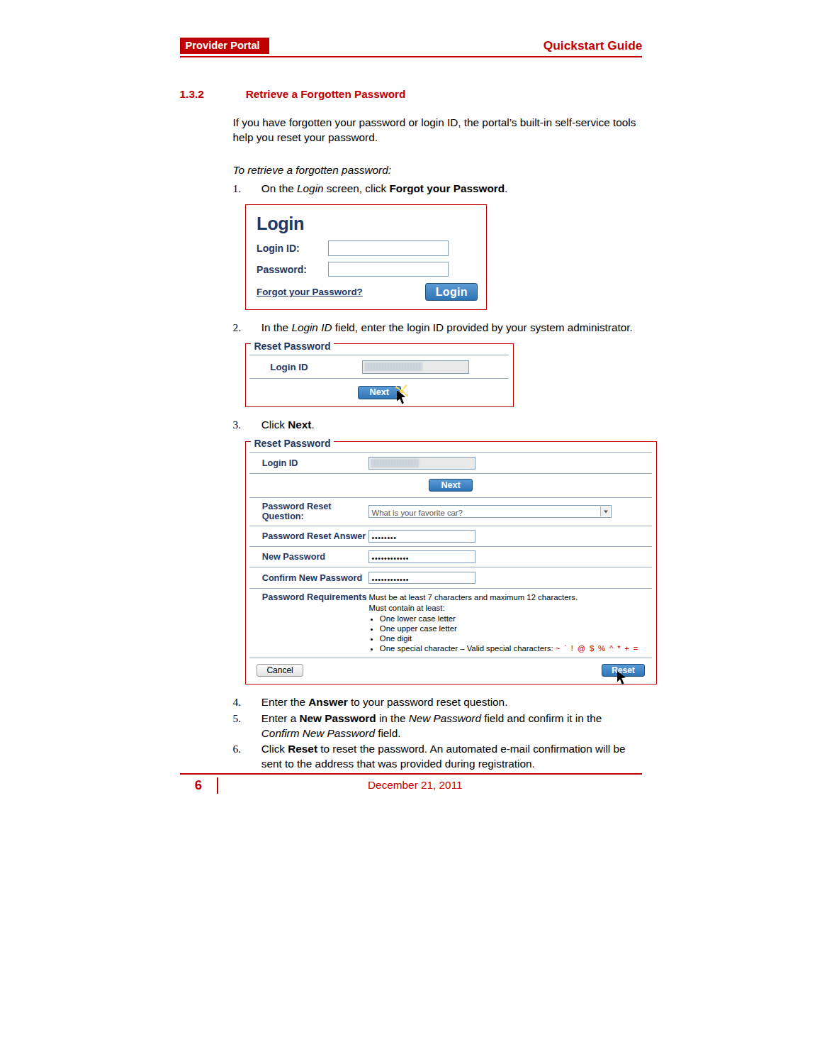Provider Portal
Quickstart Guide
1.3.2 Retrieve a Forgotten Password
If you have forgotten your password or login ID, the portal’s built-in self-service tools help you reset your password.
To retrieve a forgotten password:
On the Login screen, click Forgot your Password.
Login
Login ID:
Password:
Forgot your Password? Login
In the Login ID field, enter the login ID provided by your system administrator.
Reset Password
Login ID
Next
Click Next.
Reset Password
Login ID
Next
Password Reset Question:
What is your favorite car?
Password Reset Answer
••••••••
New Password
••••••••••••
Confirm New Password
••••••••••••
Password Requirements
Must be at least 7 characters and maximum 12 characters.
Must contain at least:
One lower case letter
One upper case letter
One digit
One special character – Valid special characters: ~ ` ! @ $ % ^ * + =
Cancel Reset
Enter the Answer to your password reset question.
Enter a New Password in the New Password field and confirm it in the Confirm New Password field.
Click Reset to reset the password. An automated e-mail confirmation will be sent to the address that was provided during registration.
6
December 21, 2011